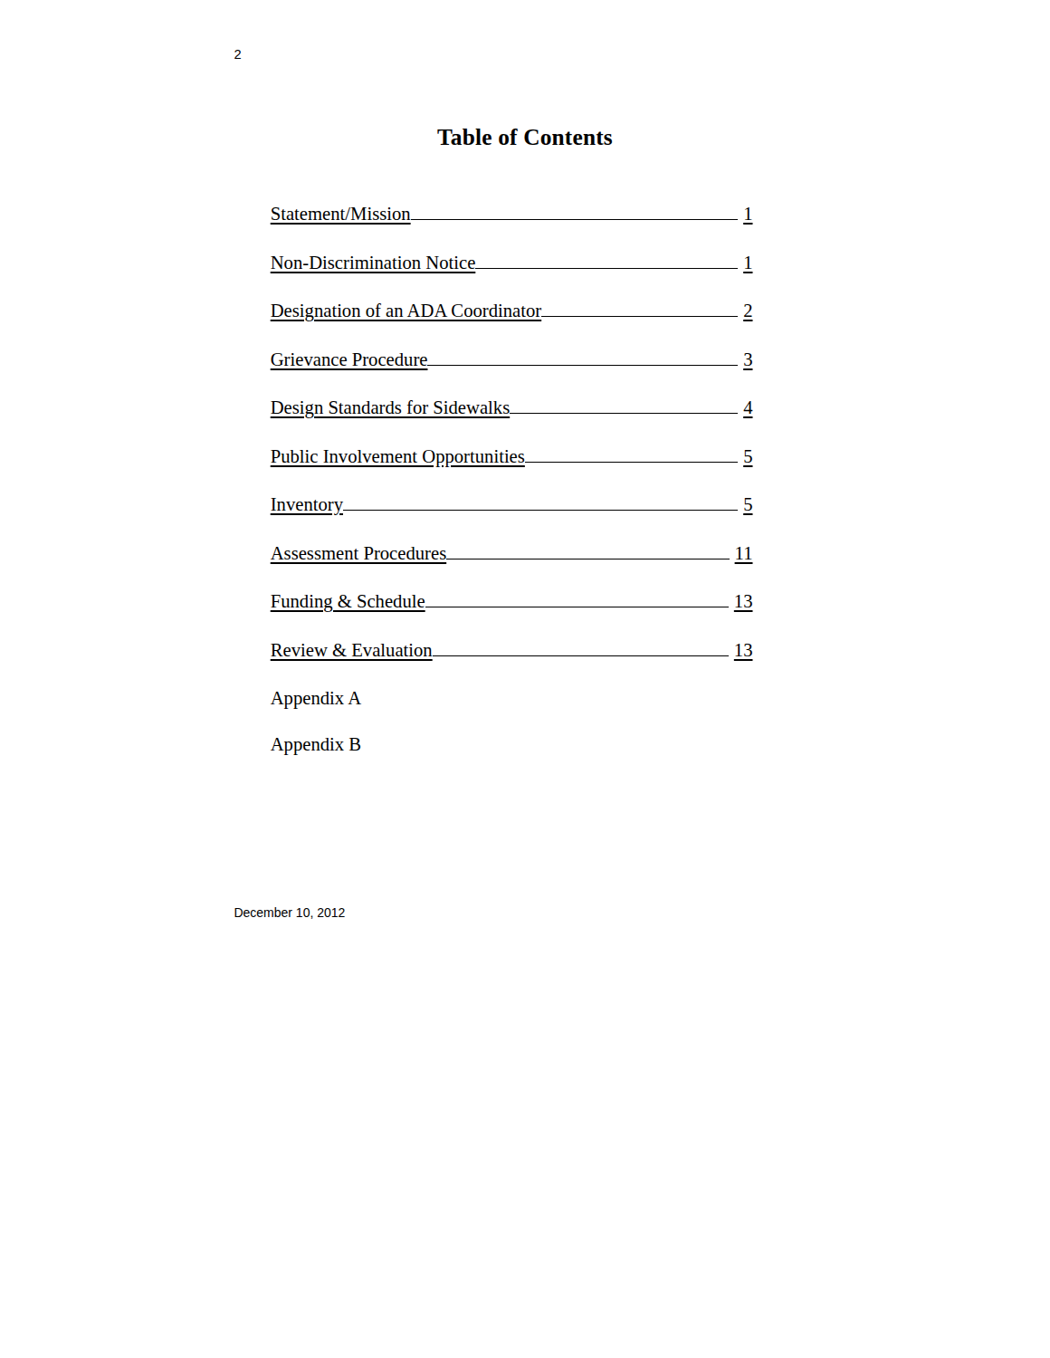2
Table of Contents
Statement/Mission 1
Non-Discrimination Notice 1
Designation of an ADA Coordinator 2
Grievance Procedure 3
Design Standards for Sidewalks 4
Public Involvement Opportunities 5
Inventory 5
Assessment Procedures 11
Funding & Schedule 13
Review & Evaluation 13
Appendix A
Appendix B
December 10, 2012